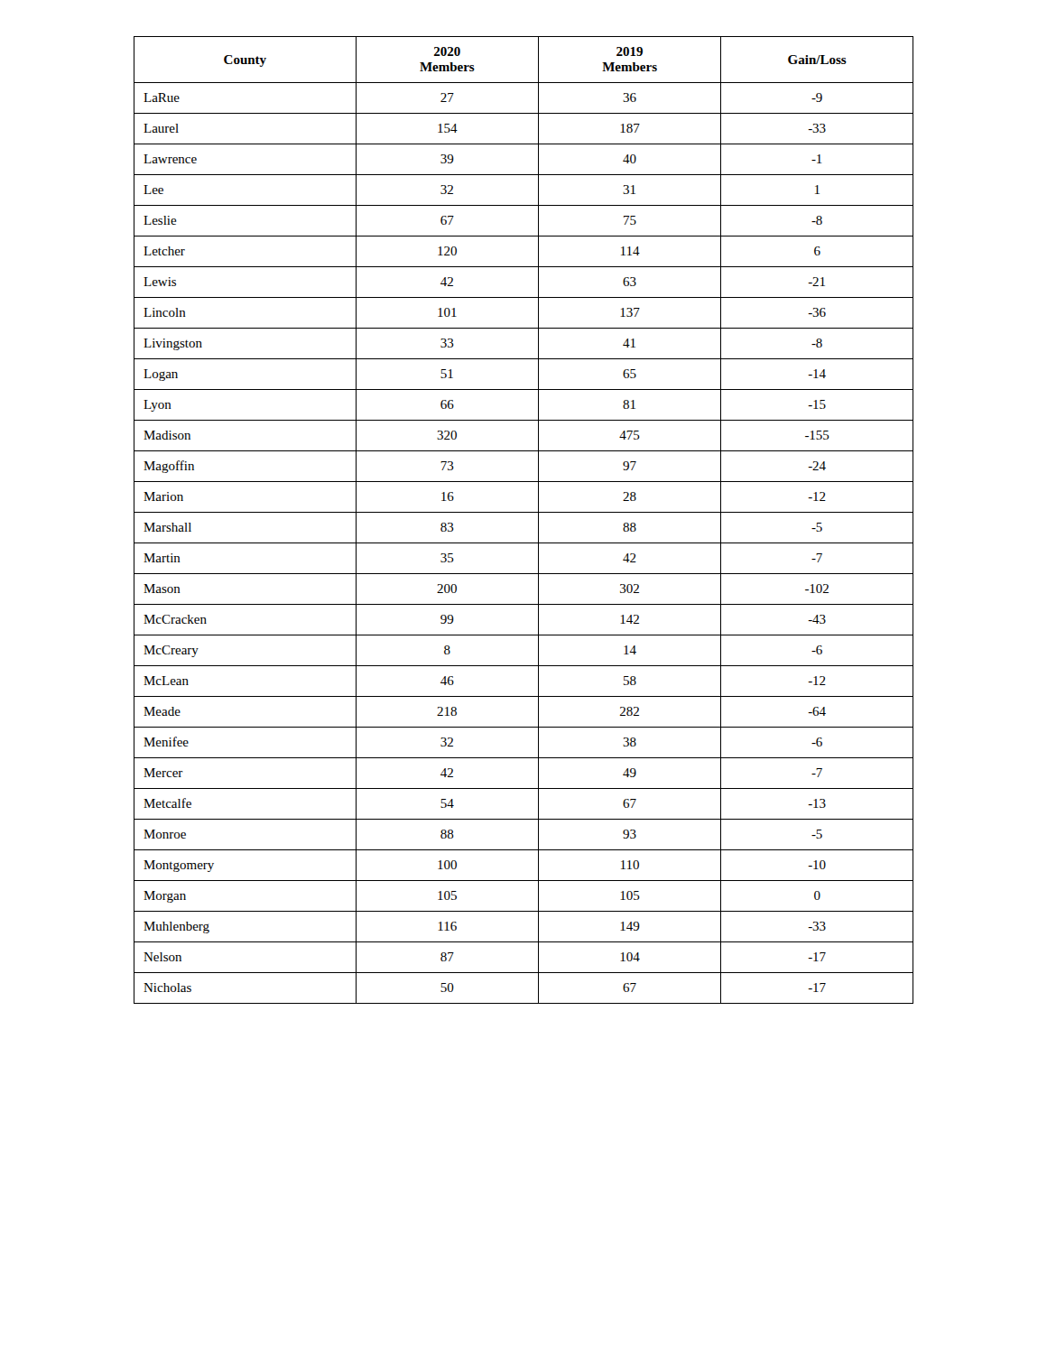| County | 2020 Members | 2019 Members | Gain/Loss |
| --- | --- | --- | --- |
| LaRue | 27 | 36 | -9 |
| Laurel | 154 | 187 | -33 |
| Lawrence | 39 | 40 | -1 |
| Lee | 32 | 31 | 1 |
| Leslie | 67 | 75 | -8 |
| Letcher | 120 | 114 | 6 |
| Lewis | 42 | 63 | -21 |
| Lincoln | 101 | 137 | -36 |
| Livingston | 33 | 41 | -8 |
| Logan | 51 | 65 | -14 |
| Lyon | 66 | 81 | -15 |
| Madison | 320 | 475 | -155 |
| Magoffin | 73 | 97 | -24 |
| Marion | 16 | 28 | -12 |
| Marshall | 83 | 88 | -5 |
| Martin | 35 | 42 | -7 |
| Mason | 200 | 302 | -102 |
| McCracken | 99 | 142 | -43 |
| McCreary | 8 | 14 | -6 |
| McLean | 46 | 58 | -12 |
| Meade | 218 | 282 | -64 |
| Menifee | 32 | 38 | -6 |
| Mercer | 42 | 49 | -7 |
| Metcalfe | 54 | 67 | -13 |
| Monroe | 88 | 93 | -5 |
| Montgomery | 100 | 110 | -10 |
| Morgan | 105 | 105 | 0 |
| Muhlenberg | 116 | 149 | -33 |
| Nelson | 87 | 104 | -17 |
| Nicholas | 50 | 67 | -17 |